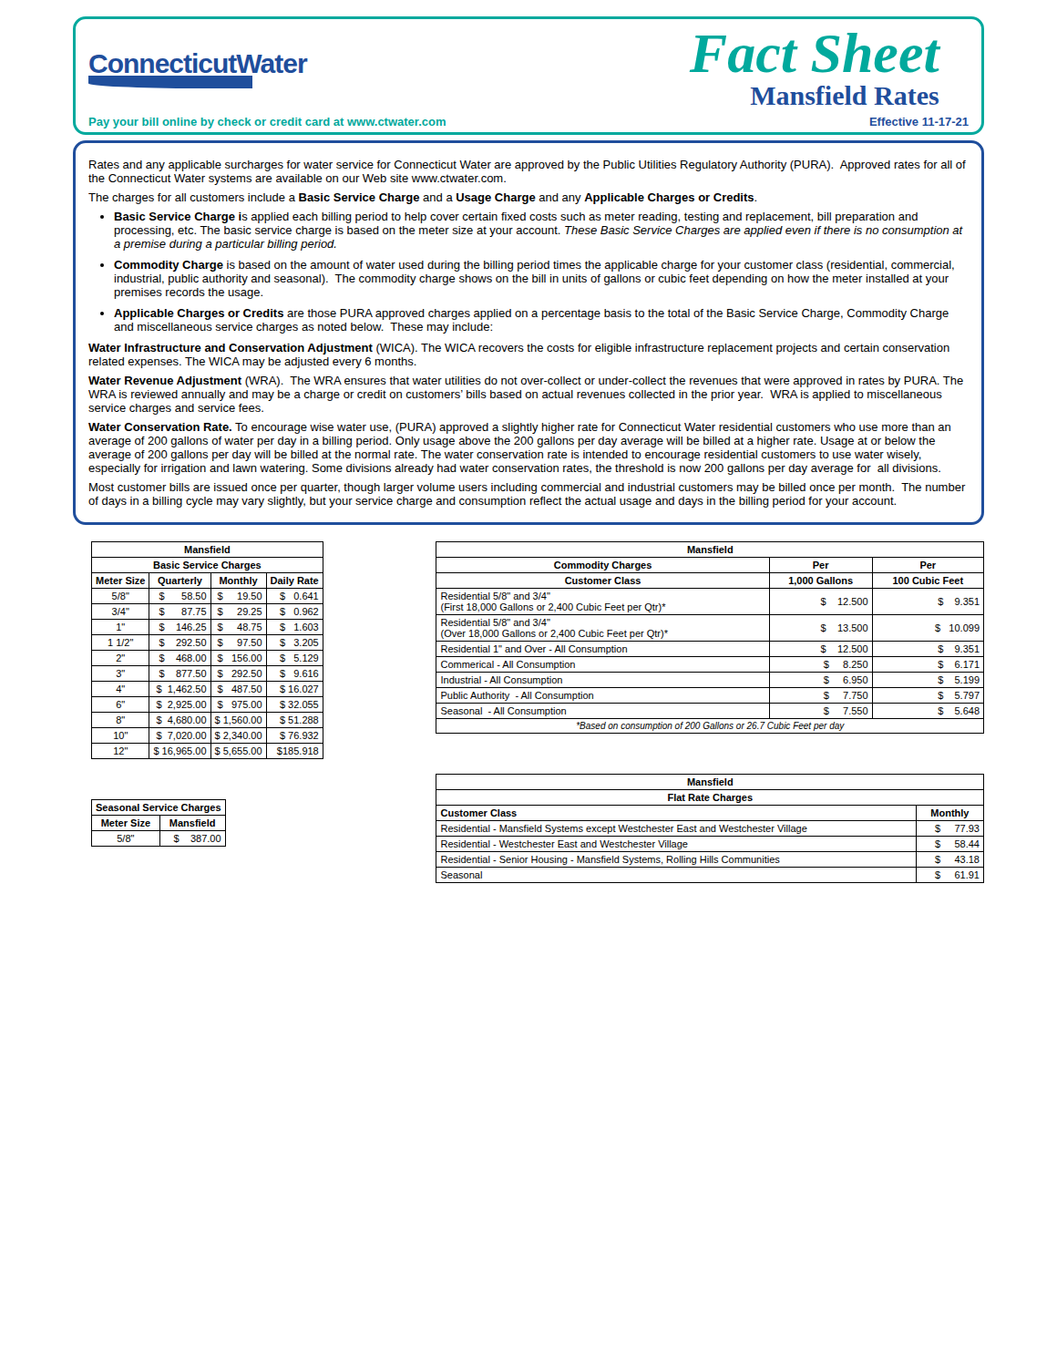ConnecticutWater
Fact Sheet
Mansfield Rates
Pay your bill online by check or credit card at www.ctwater.com Effective 11-17-21
Rates and any applicable surcharges for water service for Connecticut Water are approved by the Public Utilities Regulatory Authority (PURA). Approved rates for all of the Connecticut Water systems are available on our Web site www.ctwater.com.
The charges for all customers include a Basic Service Charge and a Usage Charge and any Applicable Charges or Credits.
Basic Service Charge is applied each billing period to help cover certain fixed costs such as meter reading, testing and replacement, bill preparation and processing, etc. The basic service charge is based on the meter size at your account. These Basic Service Charges are applied even if there is no consumption at a premise during a particular billing period.
Commodity Charge is based on the amount of water used during the billing period times the applicable charge for your customer class (residential, commercial, industrial, public authority and seasonal). The commodity charge shows on the bill in units of gallons or cubic feet depending on how the meter installed at your premises records the usage.
Applicable Charges or Credits are those PURA approved charges applied on a percentage basis to the total of the Basic Service Charge, Commodity Charge and miscellaneous service charges as noted below. These may include:
Water Infrastructure and Conservation Adjustment (WICA). The WICA recovers the costs for eligible infrastructure replacement projects and certain conservation related expenses. The WICA may be adjusted every 6 months.
Water Revenue Adjustment (WRA). The WRA ensures that water utilities do not over-collect or under-collect the revenues that were approved in rates by PURA. The WRA is reviewed annually and may be a charge or credit on customers’ bills based on actual revenues collected in the prior year. WRA is applied to miscellaneous service charges and service fees.
Water Conservation Rate. To encourage wise water use, (PURA) approved a slightly higher rate for Connecticut Water residential customers who use more than an average of 200 gallons of water per day in a billing period. Only usage above the 200 gallons per day average will be billed at a higher rate. Usage at or below the average of 200 gallons per day will be billed at the normal rate. The water conservation rate is intended to encourage residential customers to use water wisely, especially for irrigation and lawn watering. Some divisions already had water conservation rates, the threshold is now 200 gallons per day average for all divisions.
Most customer bills are issued once per quarter, though larger volume users including commercial and industrial customers may be billed once per month. The number of days in a billing cycle may vary slightly, but your service charge and consumption reflect the actual usage and days in the billing period for your account.
| Mansfield |
| Basic Service Charges |
| Meter Size | Quarterly | Monthly | Daily Rate |
| 5/8" | $ 58.50 | $ 19.50 | $ 0.641 |
| 3/4" | $ 87.75 | $ 29.25 | $ 0.962 |
| 1" | $ 146.25 | $ 48.75 | $ 1.603 |
| 1 1/2" | $ 292.50 | $ 97.50 | $ 3.205 |
| 2" | $ 468.00 | $ 156.00 | $ 5.129 |
| 3" | $ 877.50 | $ 292.50 | $ 9.616 |
| 4" | $ 1,462.50 | $ 487.50 | $ 16.027 |
| 6" | $ 2,925.00 | $ 975.00 | $ 32.055 |
| 8" | $ 4,680.00 | $ 1,560.00 | $ 51.288 |
| 10" | $ 7,020.00 | $ 2,340.00 | $ 76.932 |
| 12" | $ 16,965.00 | $ 5,655.00 | $185.918 |
| Seasonal Service Charges |
| Meter Size | Mansfield |
| 5/8" | $ 387.00 |
| Mansfield |
| Commodity Charges | Per | Per |
| Customer Class | 1,000 Gallons | 100 Cubic Feet |
| Residential 5/8" and 3/4" (First 18,000 Gallons or 2,400 Cubic Feet per Qtr)* | $ 12.500 | $ 9.351 |
| Residential 5/8" and 3/4" (Over 18,000 Gallons or 2,400 Cubic Feet per Qtr)* | $ 13.500 | $ 10.099 |
| Residential 1" and Over - All Consumption | $ 12.500 | $ 9.351 |
| Commerical - All Consumption | $ 8.250 | $ 6.171 |
| Industrial - All Consumption | $ 6.950 | $ 5.199 |
| Public Authority - All Consumption | $ 7.750 | $ 5.797 |
| Seasonal - All Consumption | $ 7.550 | $ 5.648 |
| *Based on consumption of 200 Gallons or 26.7 Cubic Feet per day |
| Mansfield |
| Flat Rate Charges |
| Customer Class | Monthly |
| Residential - Mansfield Systems except Westchester East and Westchester Village | $ 77.93 |
| Residential - Westchester East and Westchester Village | $ 58.44 |
| Residential - Senior Housing - Mansfield Systems, Rolling Hills Communities | $ 43.18 |
| Seasonal | $ 61.91 |